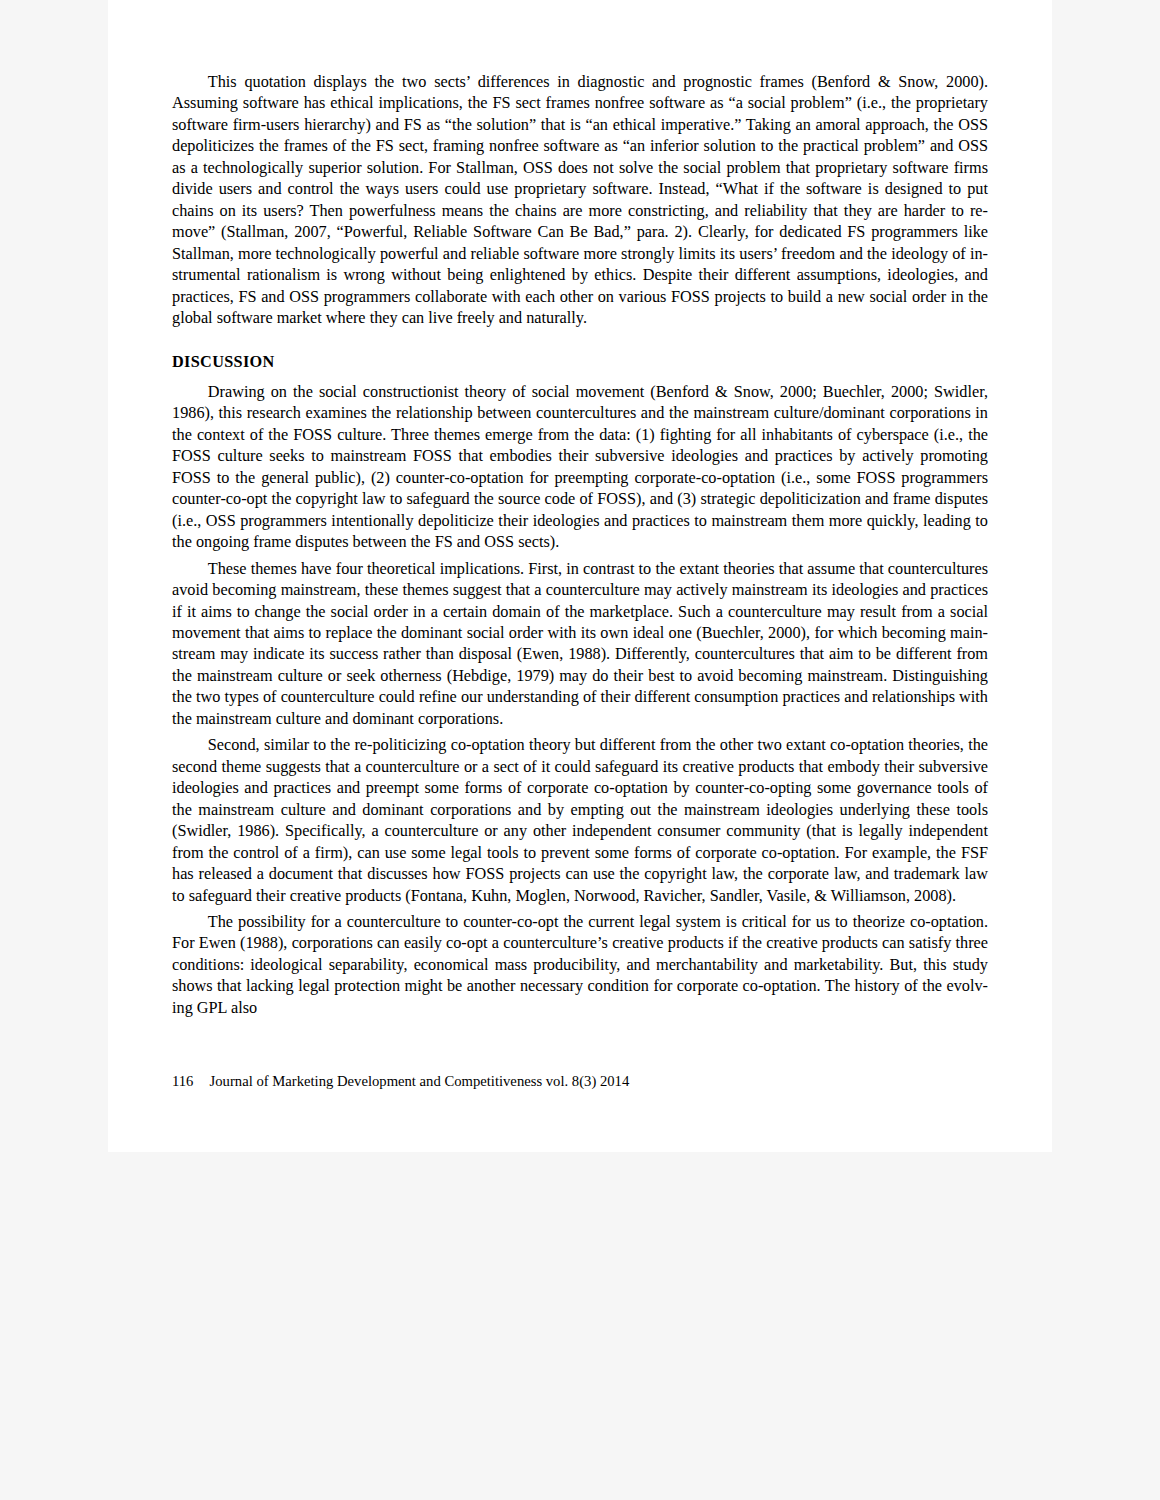This quotation displays the two sects’ differences in diagnostic and prognostic frames (Benford & Snow, 2000). Assuming software has ethical implications, the FS sect frames nonfree software as “a social problem” (i.e., the proprietary software firm-users hierarchy) and FS as “the solution” that is “an ethical imperative.” Taking an amoral approach, the OSS depoliticizes the frames of the FS sect, framing nonfree software as “an inferior solution to the practical problem” and OSS as a technologically superior solution. For Stallman, OSS does not solve the social problem that proprietary software firms divide users and control the ways users could use proprietary software. Instead, “What if the software is designed to put chains on its users? Then powerfulness means the chains are more constricting, and reliability that they are harder to remove” (Stallman, 2007, “Powerful, Reliable Software Can Be Bad,” para. 2). Clearly, for dedicated FS programmers like Stallman, more technologically powerful and reliable software more strongly limits its users’ freedom and the ideology of instrumental rationalism is wrong without being enlightened by ethics. Despite their different assumptions, ideologies, and practices, FS and OSS programmers collaborate with each other on various FOSS projects to build a new social order in the global software market where they can live freely and naturally.
DISCUSSION
Drawing on the social constructionist theory of social movement (Benford & Snow, 2000; Buechler, 2000; Swidler, 1986), this research examines the relationship between countercultures and the mainstream culture/dominant corporations in the context of the FOSS culture. Three themes emerge from the data: (1) fighting for all inhabitants of cyberspace (i.e., the FOSS culture seeks to mainstream FOSS that embodies their subversive ideologies and practices by actively promoting FOSS to the general public), (2) counter-co-optation for preempting corporate-co-optation (i.e., some FOSS programmers counter-co-opt the copyright law to safeguard the source code of FOSS), and (3) strategic depoliticization and frame disputes (i.e., OSS programmers intentionally depoliticize their ideologies and practices to mainstream them more quickly, leading to the ongoing frame disputes between the FS and OSS sects).
These themes have four theoretical implications. First, in contrast to the extant theories that assume that countercultures avoid becoming mainstream, these themes suggest that a counterculture may actively mainstream its ideologies and practices if it aims to change the social order in a certain domain of the marketplace. Such a counterculture may result from a social movement that aims to replace the dominant social order with its own ideal one (Buechler, 2000), for which becoming mainstream may indicate its success rather than disposal (Ewen, 1988). Differently, countercultures that aim to be different from the mainstream culture or seek otherness (Hebdige, 1979) may do their best to avoid becoming mainstream. Distinguishing the two types of counterculture could refine our understanding of their different consumption practices and relationships with the mainstream culture and dominant corporations.
Second, similar to the re-politicizing co-optation theory but different from the other two extant co-optation theories, the second theme suggests that a counterculture or a sect of it could safeguard its creative products that embody their subversive ideologies and practices and preempt some forms of corporate co-optation by counter-co-opting some governance tools of the mainstream culture and dominant corporations and by empting out the mainstream ideologies underlying these tools (Swidler, 1986). Specifically, a counterculture or any other independent consumer community (that is legally independent from the control of a firm), can use some legal tools to prevent some forms of corporate co-optation. For example, the FSF has released a document that discusses how FOSS projects can use the copyright law, the corporate law, and trademark law to safeguard their creative products (Fontana, Kuhn, Moglen, Norwood, Ravicher, Sandler, Vasile, & Williamson, 2008).
The possibility for a counterculture to counter-co-opt the current legal system is critical for us to theorize co-optation. For Ewen (1988), corporations can easily co-opt a counterculture’s creative products if the creative products can satisfy three conditions: ideological separability, economical mass producibility, and merchantability and marketability. But, this study shows that lacking legal protection might be another necessary condition for corporate co-optation. The history of the evolving GPL also
116 Journal of Marketing Development and Competitiveness vol. 8(3) 2014